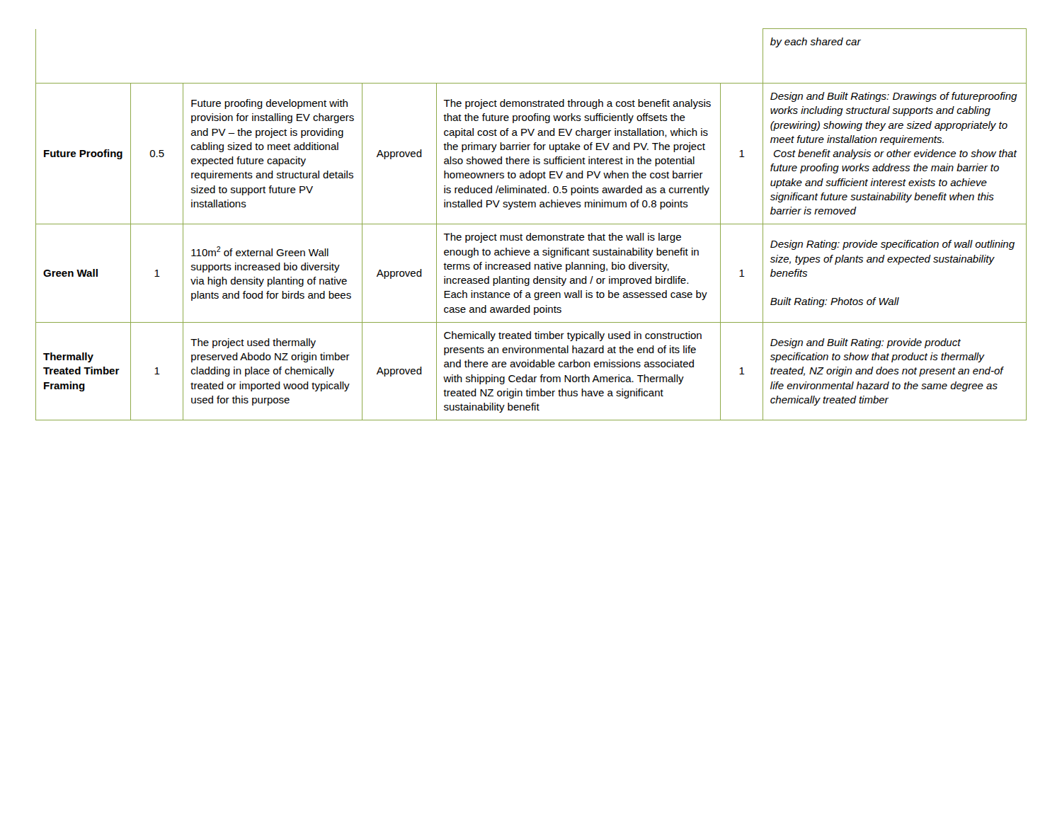| | by each shared car |
| Future Proofing | 0.5 | Future proofing development with provision for installing EV chargers and PV – the project is providing cabling sized to meet additional expected future capacity requirements and structural details sized to support future PV installations | Approved | The project demonstrated through a cost benefit analysis that the future proofing works sufficiently offsets the capital cost of a PV and EV charger installation, which is the primary barrier for uptake of EV and PV. The project also showed there is sufficient interest in the potential homeowners to adopt EV and PV when the cost barrier is reduced /eliminated. 0.5 points awarded as a currently installed PV system achieves minimum of 0.8 points | 1 | Design and Built Ratings: Drawings of futureproofing works including structural supports and cabling (prewiring) showing they are sized appropriately to meet future installation requirements. Cost benefit analysis or other evidence to show that future proofing works address the main barrier to uptake and sufficient interest exists to achieve significant future sustainability benefit when this barrier is removed |
| Green Wall | 1 | 110m 2 of external Green Wall supports increased bio diversity via high density planting of native plants and food for birds and bees | Approved | The project must demonstrate that the wall is large enough to achieve a significant sustainability benefit in terms of increased native planning, bio diversity, increased planting density and / or improved birdlife. Each instance of a green wall is to be assessed case by case and awarded points | 1 | Design Rating: provide specification of wall outlining size, types of plants and expected sustainability benefits Built Rating: Photos of Wall |
| Thermally Treated Timber Framing | 1 | The project used thermally preserved Abodo NZ origin timber cladding in place of chemically treated or imported wood typically used for this purpose | Approved | Chemically treated timber typically used in construction presents an environmental hazard at the end of its life and there are avoidable carbon emissions associated with shipping Cedar from North America. Thermally treated NZ origin timber thus have a significant sustainability benefit | 1 | Design and Built Rating: provide product specification to show that product is thermally treated, NZ origin and does not present an end-of life environmental hazard to the same degree as chemically treated timber |